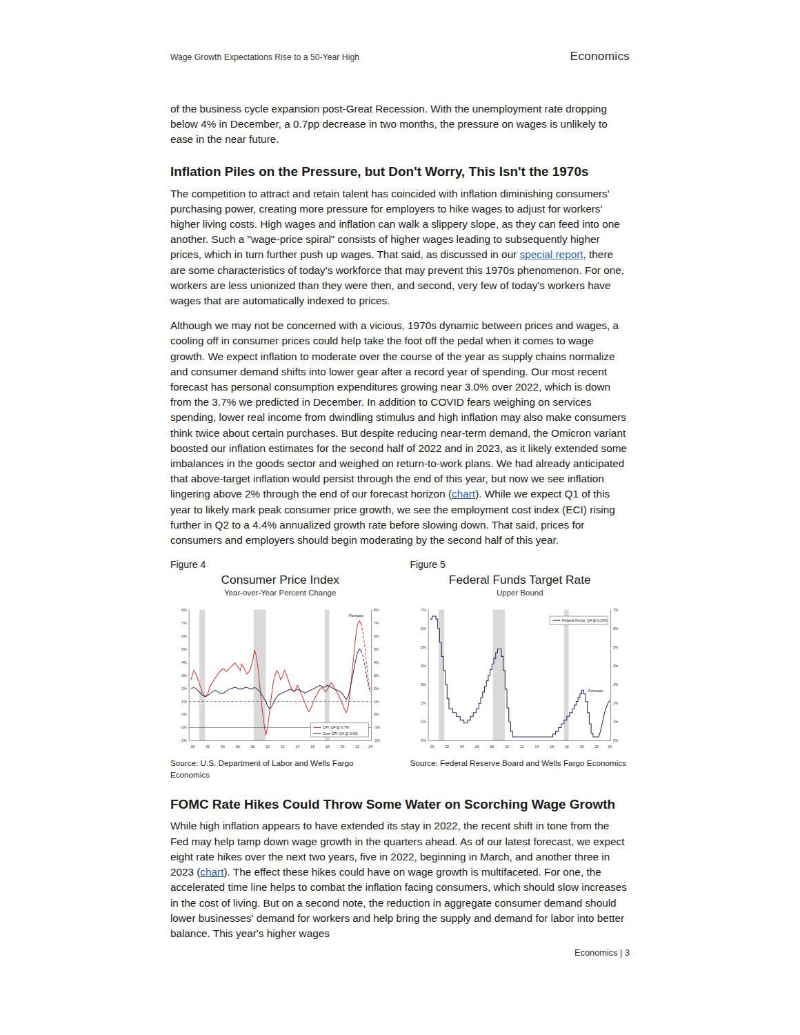Wage Growth Expectations Rise to a 50-Year High
Economics
of the business cycle expansion post-Great Recession. With the unemployment rate dropping below 4% in December, a 0.7pp decrease in two months, the pressure on wages is unlikely to ease in the near future.
Inflation Piles on the Pressure, but Don't Worry, This Isn't the 1970s
The competition to attract and retain talent has coincided with inflation diminishing consumers' purchasing power, creating more pressure for employers to hike wages to adjust for workers' higher living costs. High wages and inflation can walk a slippery slope, as they can feed into one another. Such a "wage-price spiral" consists of higher wages leading to subsequently higher prices, which in turn further push up wages. That said, as discussed in our special report, there are some characteristics of today's workforce that may prevent this 1970s phenomenon. For one, workers are less unionized than they were then, and second, very few of today's workers have wages that are automatically indexed to prices.
Although we may not be concerned with a vicious, 1970s dynamic between prices and wages, a cooling off in consumer prices could help take the foot off the pedal when it comes to wage growth. We expect inflation to moderate over the course of the year as supply chains normalize and consumer demand shifts into lower gear after a record year of spending. Our most recent forecast has personal consumption expenditures growing near 3.0% over 2022, which is down from the 3.7% we predicted in December. In addition to COVID fears weighing on services spending, lower real income from dwindling stimulus and high inflation may also make consumers think twice about certain purchases. But despite reducing near-term demand, the Omicron variant boosted our inflation estimates for the second half of 2022 and in 2023, as it likely extended some imbalances in the goods sector and weighed on return-to-work plans. We had already anticipated that above-target inflation would persist through the end of this year, but now we see inflation lingering above 2% through the end of our forecast horizon (chart). While we expect Q1 of this year to likely mark peak consumer price growth, we see the employment cost index (ECI) rising further in Q2 to a 4.4% annualized growth rate before slowing down. That said, prices for consumers and employers should begin moderating by the second half of this year.
Figure 4
Consumer Price Index
Year-over-Year Percent Change
8% 7% 6% 5% 4% 3% 2% 1% 0% -1% -2% 8% 7% 6% 5% 4% 3% 2% 1% 0% -1% -2% 00 02 04 06 08 10 12 14 16 18 20 22 24 Forecast CPI: Q4 @ 6.7% Core CPI: Q4 @ 5.0%
Source: U.S. Department of Labor and Wells Fargo Economics
Figure 5
Federal Funds Target Rate
Upper Bound
7% 6% 5% 4% 3% 2% 1% 0% 7% 6% 5% 4% 3% 2% 1% 0% 00 02 04 06 08 10 12 14 16 18 20 22 24 Forecast Federal Funds: Q4 @ 0.25%
Source: Federal Reserve Board and Wells Fargo Economics
FOMC Rate Hikes Could Throw Some Water on Scorching Wage Growth
While high inflation appears to have extended its stay in 2022, the recent shift in tone from the Fed may help tamp down wage growth in the quarters ahead. As of our latest forecast, we expect eight rate hikes over the next two years, five in 2022, beginning in March, and another three in 2023 (chart). The effect these hikes could have on wage growth is multifaceted. For one, the accelerated time line helps to combat the inflation facing consumers, which should slow increases in the cost of living. But on a second note, the reduction in aggregate consumer demand should lower businesses' demand for workers and help bring the supply and demand for labor into better balance. This year's higher wages
Economics | 3